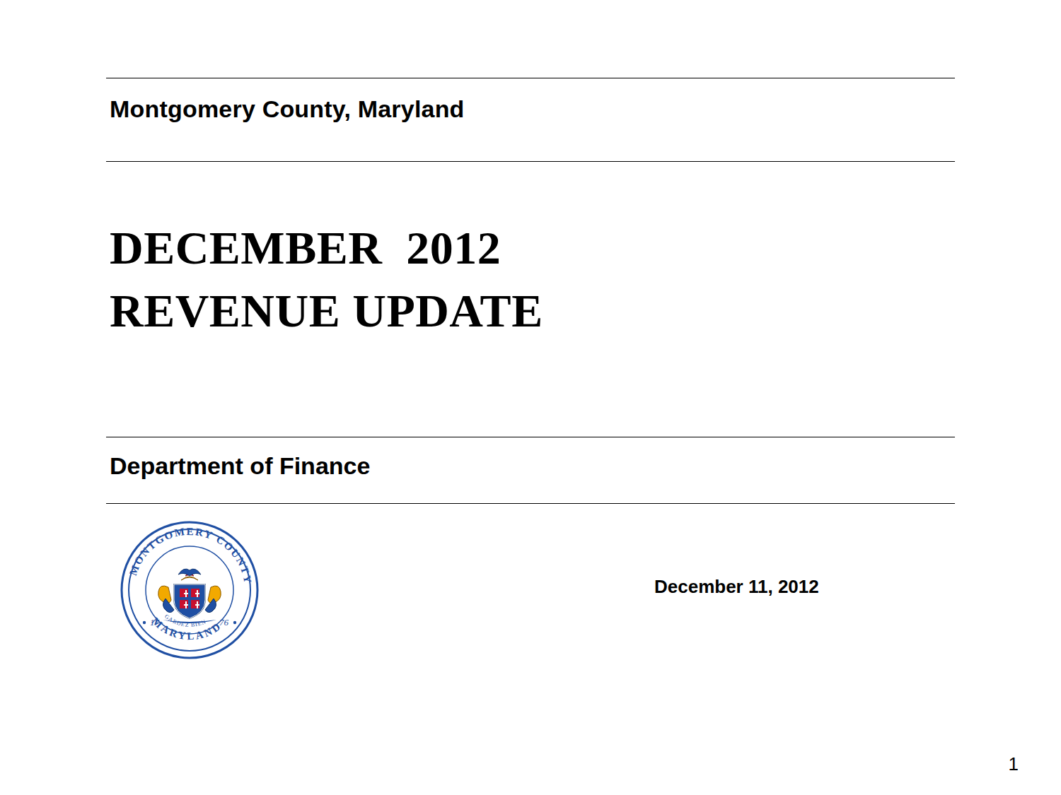Montgomery County, Maryland
DECEMBER 2012
REVENUE UPDATE
Department of Finance
December 11, 2012
Montgomery County Maryland Seal MONTGOMERY COUNTY MARYLAND GARDEZ BIEN 17 76
1